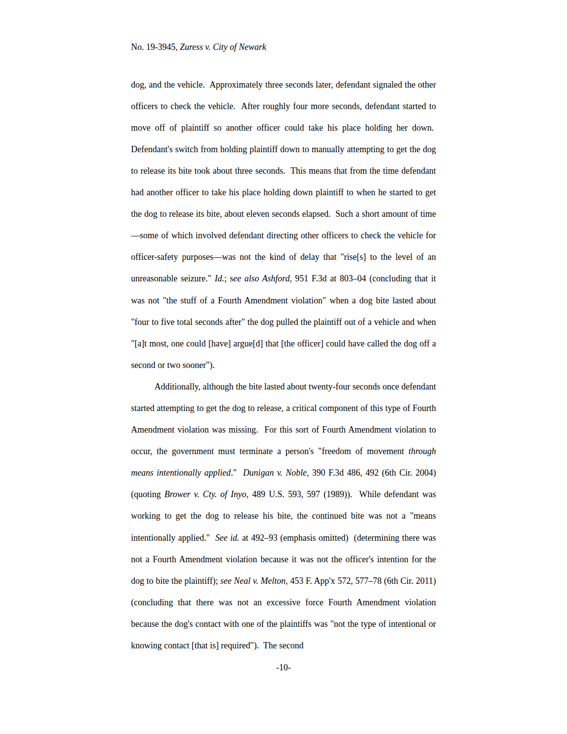No. 19-3945, Zuress v. City of Newark
dog, and the vehicle. Approximately three seconds later, defendant signaled the other officers to check the vehicle. After roughly four more seconds, defendant started to move off of plaintiff so another officer could take his place holding her down. Defendant's switch from holding plaintiff down to manually attempting to get the dog to release its bite took about three seconds. This means that from the time defendant had another officer to take his place holding down plaintiff to when he started to get the dog to release its bite, about eleven seconds elapsed. Such a short amount of time—some of which involved defendant directing other officers to check the vehicle for officer-safety purposes—was not the kind of delay that "rise[s] to the level of an unreasonable seizure." Id.; see also Ashford, 951 F.3d at 803–04 (concluding that it was not "the stuff of a Fourth Amendment violation" when a dog bite lasted about "four to five total seconds after" the dog pulled the plaintiff out of a vehicle and when "[a]t most, one could [have] argue[d] that [the officer] could have called the dog off a second or two sooner").
Additionally, although the bite lasted about twenty-four seconds once defendant started attempting to get the dog to release, a critical component of this type of Fourth Amendment violation was missing. For this sort of Fourth Amendment violation to occur, the government must terminate a person's "freedom of movement through means intentionally applied." Dunigan v. Noble, 390 F.3d 486, 492 (6th Cir. 2004) (quoting Brower v. Cty. of Inyo, 489 U.S. 593, 597 (1989)). While defendant was working to get the dog to release his bite, the continued bite was not a "means intentionally applied." See id. at 492–93 (emphasis omitted) (determining there was not a Fourth Amendment violation because it was not the officer's intention for the dog to bite the plaintiff); see Neal v. Melton, 453 F. App'x 572, 577–78 (6th Cir. 2011) (concluding that there was not an excessive force Fourth Amendment violation because the dog's contact with one of the plaintiffs was "not the type of intentional or knowing contact [that is] required"). The second
-10-